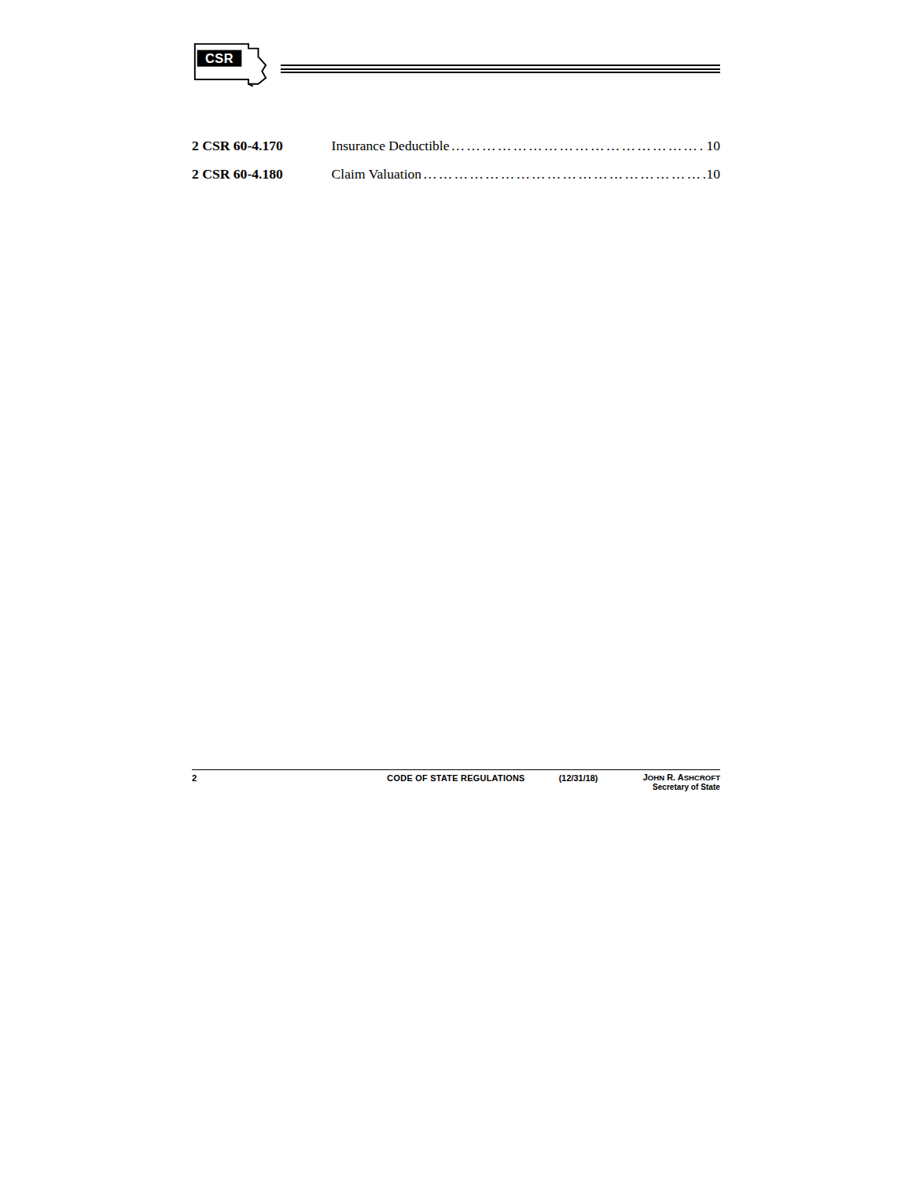CSR
2 CSR 60-4.170
Insurance Deductible …………………………………………………………………………………………………………………………………………………………… 10
2 CSR 60-4.180
Claim Valuation …………………………………………………………………………………………………………………………………………………………… 10
2
CODE OF STATE REGULATIONS
(12/31/18)
JOHN R. ASHCROFT
Secretary of State